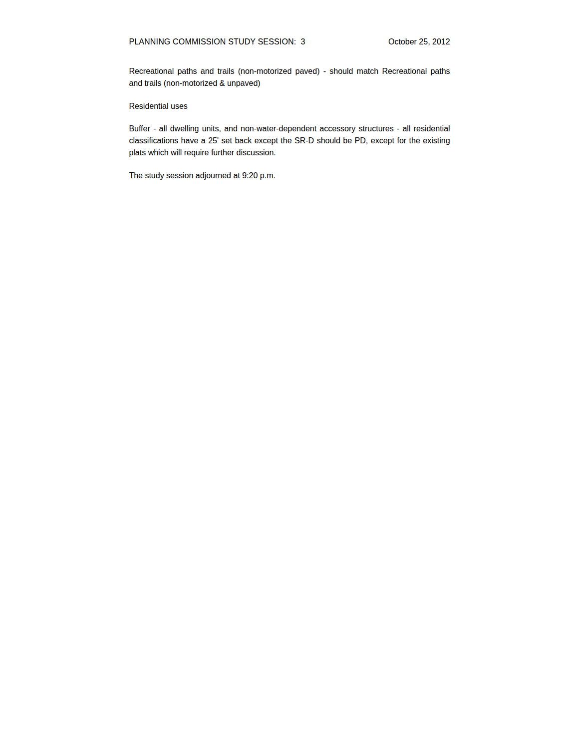PLANNING COMMISSION STUDY SESSION: 3 October 25, 2012
Recreational paths and trails (non-motorized paved) - should match Recreational paths and trails (non-motorized & unpaved)
Residential uses
Buffer - all dwelling units, and non-water-dependent accessory structures - all residential classifications have a 25' set back except the SR-D should be PD, except for the existing plats which will require further discussion.
The study session adjourned at 9:20 p.m.